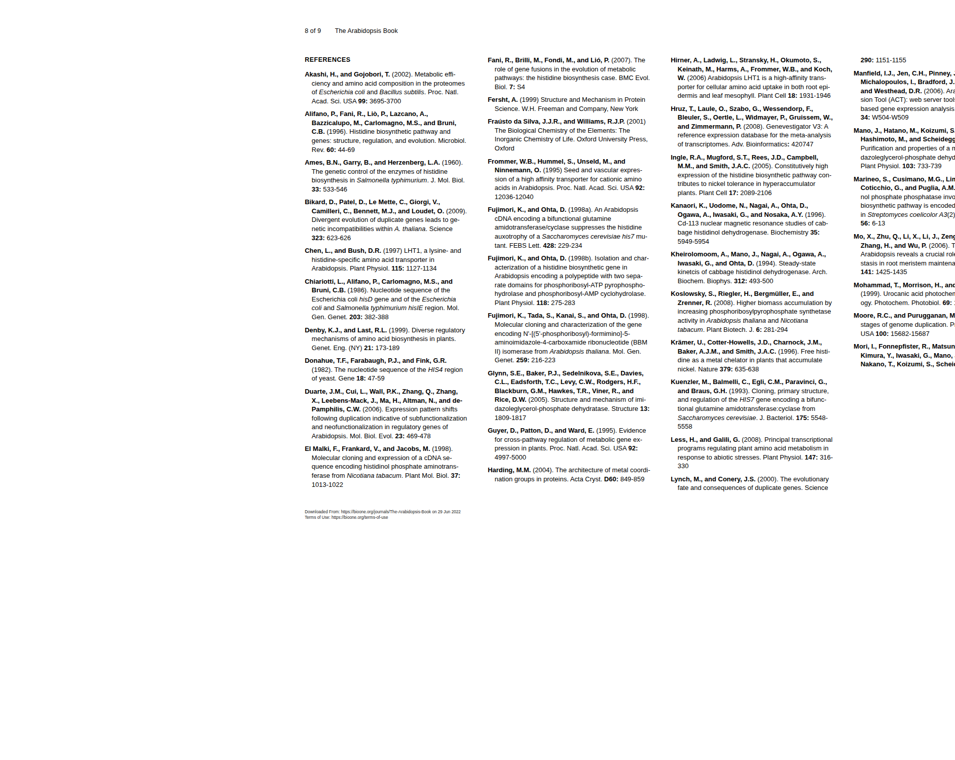8 of 9 The Arabidopsis Book
REFERENCES
Akashi, H., and Gojobori, T. (2002). Metabolic efficiency and amino acid composition in the proteomes of Escherichia coli and Bacillus subtilis. Proc. Natl. Acad. Sci. USA 99: 3695-3700
Alifano, P., Fani, R., Liò, P., Lazcano, A., Bazzicalupo, M., Carlomagno, M.S., and Bruni, C.B. (1996). Histidine biosynthetic pathway and genes: structure, regulation, and evolution. Microbiol. Rev. 60: 44-69
Ames, B.N., Garry, B., and Herzenberg, L.A. (1960). The genetic control of the enzymes of histidine biosynthesis in Salmonella typhimurium. J. Mol. Biol. 33: 533-546
Bikard, D., Patel, D., Le Mette, C., Giorgi, V., Camilleri, C., Bennett, M.J., and Loudet, O. (2009). Divergent evolution of duplicate genes leads to genetic incompatibilities within A. thaliana. Science 323: 623-626
Chen, L., and Bush, D.R. (1997) LHT1, a lysine- and histidine-specific amino acid transporter in Arabidopsis. Plant Physiol. 115: 1127-1134
Chiariotti, L., Alifano, P., Carlomagno, M.S., and Bruni, C.B. (1986). Nucleotide sequence of the Escherichia coli hisD gene and of the Escherichia coli and Salmonella typhimurium hisIE region. Mol. Gen. Genet. 203: 382-388
Denby, K.J., and Last, R.L. (1999). Diverse regulatory mechanisms of amino acid biosynthesis in plants. Genet. Eng. (NY) 21: 173-189
Donahue, T.F., Farabaugh, P.J., and Fink, G.R. (1982). The nucleotide sequence of the HIS4 region of yeast. Gene 18: 47-59
Duarte, J.M., Cui, L., Wall, P.K., Zhang, Q., Zhang, X., Leebens-Mack, J., Ma, H., Altman, N., and dePamphilis, C.W. (2006). Expression pattern shifts following duplication indicative of subfunctionalization and neofunctionalization in regulatory genes of Arabidopsis. Mol. Biol. Evol. 23: 469-478
El Malki, F., Frankard, V., and Jacobs, M. (1998). Molecular cloning and expression of a cDNA sequence encoding histidinol phosphate aminotransferase from Nicotiana tabacum. Plant Mol. Biol. 37: 1013-1022
Fani, R., Brilli, M., Fondi, M., and Lió, P. (2007). The role of gene fusions in the evolution of metabolic pathways: the histidine biosynthesis case. BMC Evol. Biol. 7: S4
Fersht, A. (1999) Structure and Mechanism in Protein Science. W.H. Freeman and Company, New York
Fraústo da Silva, J.J.R., and Williams, R.J.P. (2001) The Biological Chemistry of the Elements: The Inorganic Chemistry of Life. Oxford University Press, Oxford
Frommer, W.B., Hummel, S., Unseld, M., and Ninnemann, O. (1995) Seed and vascular expression of a high affinity transporter for cationic amino acids in Arabidopsis. Proc. Natl. Acad. Sci. USA 92: 12036-12040
Fujimori, K., and Ohta, D. (1998a). An Arabidopsis cDNA encoding a bifunctional glutamine amidotransferase/cyclase suppresses the histidine auxotrophy of a Saccharomyces cerevisiae his7 mutant. FEBS Lett. 428: 229-234
Fujimori, K., and Ohta, D. (1998b). Isolation and characterization of a histidine biosynthetic gene in Arabidopsis encoding a polypeptide with two separate domains for phosphoribosyl-ATP pyrophosphohydrolase and phosphoribosyl-AMP cyclohydrolase. Plant Physiol. 118: 275-283
Fujimori, K., Tada, S., Kanai, S., and Ohta, D. (1998). Molecular cloning and characterization of the gene encoding N'-[(5'-phosphoribosyl)-formimino]-5-aminoimidazole-4-carboxamide ribonucleotide (BBM II) isomerase from Arabidopsis thaliana. Mol. Gen. Genet. 259: 216-223
Glynn, S.E., Baker, P.J., Sedelnikova, S.E., Davies, C.L., Eadsforth, T.C., Levy, C.W., Rodgers, H.F., Blackburn, G.M., Hawkes, T.R., Viner, R., and Rice, D.W. (2005). Structure and mechanism of imidazoleglycerol-phosphate dehydratase. Structure 13: 1809-1817
Guyer, D., Patton, D., and Ward, E. (1995). Evidence for cross-pathway regulation of metabolic gene expression in plants. Proc. Natl. Acad. Sci. USA 92: 4997-5000
Harding, M.M. (2004). The architecture of metal coordination groups in proteins. Acta Cryst. D60: 849-859
Hirner, A., Ladwig, L., Stransky, H., Okumoto, S., Keinath, M., Harms, A., Frommer, W.B., and Koch, W. (2006) Arabidopsis LHT1 is a high-affinity transporter for cellular amino acid uptake in both root epidermis and leaf mesophyll. Plant Cell 18: 1931-1946
Hruz, T., Laule, O., Szabo, G., Wessendorp, F., Bleuler, S., Oertle, L., Widmayer, P., Gruissem, W., and Zimmermann, P. (2008). Genevestigator V3: A reference expression database for the meta-analysis of transcriptomes. Adv. Bioinformatics: 420747
Ingle, R.A., Mugford, S.T., Rees, J.D., Campbell, M.M., and Smith, J.A.C. (2005). Constitutively high expression of the histidine biosynthetic pathway contributes to nickel tolerance in hyperaccumulator plants. Plant Cell 17: 2089-2106
Kanaori, K., Uodome, N., Nagai, A., Ohta, D., Ogawa, A., Iwasaki, G., and Nosaka, A.Y. (1996). Cd-113 nuclear magnetic resonance studies of cabbage histidinol dehydrogenase. Biochemistry 35: 5949-5954
Kheirolomoom, A., Mano, J., Nagai, A., Ogawa, A., Iwasaki, G., and Ohta, D. (1994). Steady-state kinetcis of cabbage histidinol dehydrogenase. Arch. Biochem. Biophys. 312: 493-500
Koslowsky, S., Riegler, H., Bergmüller, E., and Zrenner, R. (2008). Higher biomass accumulation by increasing phosphoribosylpyrophosphate synthetase activity in Arabidopsis thaliana and Nicotiana tabacum. Plant Biotech. J. 6: 281-294
Krämer, U., Cotter-Howells, J.D., Charnock, J.M., Baker, A.J.M., and Smith, J.A.C. (1996). Free histidine as a metal chelator in plants that accumulate nickel. Nature 379: 635-638
Kuenzler, M., Balmelli, C., Egli, C.M., Paravinci, G., and Braus, G.H. (1993). Cloning, primary structure, and regulation of the HIS7 gene encoding a bifunctional glutamine amidotransferase:cyclase from Saccharomyces cerevisiae. J. Bacteriol. 175: 5548-5558
Less, H., and Galili, G. (2008). Principal transcriptional programs regulating plant amino acid metabolism in response to abiotic stresses. Plant Physiol. 147: 316-330
Lynch, M., and Conery, J.S. (2000). The evolutionary fate and consequences of duplicate genes. Science 290: 1151-1155
Manfield, I.J., Jen, C.H., Pinney, J.W., Michalopoulos, I., Bradford, J.R., Gilmartin, P.M., and Westhead, D.R. (2006). Arabidopsis Co-expression Tool (ACT): web server tools for microarray-based gene expression analysis. Nucleic Acids Res. 34: W504-W509
Mano, J., Hatano, M., Koizumi, S., Tada, S., Hashimoto, M., and Scheidegger, A. (1993). Purification and properties of a monofunctional imidazoleglycerol-phosphate dehydratase from wheat. Plant Physiol. 103: 733-739
Marineo, S., Cusimano, M.G., Limauro, D., Coticchio, G., and Puglia, A.M. (2008). The histidinol phosphate phosphatase involved in histidine biosynthetic pathway is encoded by SCO5208 (hisN) in Streptomyces coelicolor A3(2) Current Microbiol. 56: 6-13
Mo, X., Zhu, Q., Li, X., Li, J., Zeng, Q., Rong, H., Zhang, H., and Wu, P. (2006). The hpa1 mutant of Arabidopsis reveals a crucial role of histidine homeostasis in root meristem maintenance. Plant Physiol. 141: 1425-1435
Mohammad, T., Morrison, H., and HogenEsch, H. (1999). Urocanic acid photochemistry and photobiology. Photochem. Photobiol. 69: 115-135
Moore, R.C., and Purugganan, M.D. (2003). The early stages of genome duplication. Proc. Natl. Acad. Sci. USA 100: 15682-15687
Mori, I., Fonnepfister, R., Matsunaga, S., Tada, S., Kimura, Y., Iwasaki, G., Mano, J., Hatano, M., Nakano, T., Koizumi, S., Scheidegger,
Downloaded From: https://bioone.org/journals/The-Arabidopsis-Book on 29 Jun 2022
Terms of Use: https://bioone.org/terms-of-use